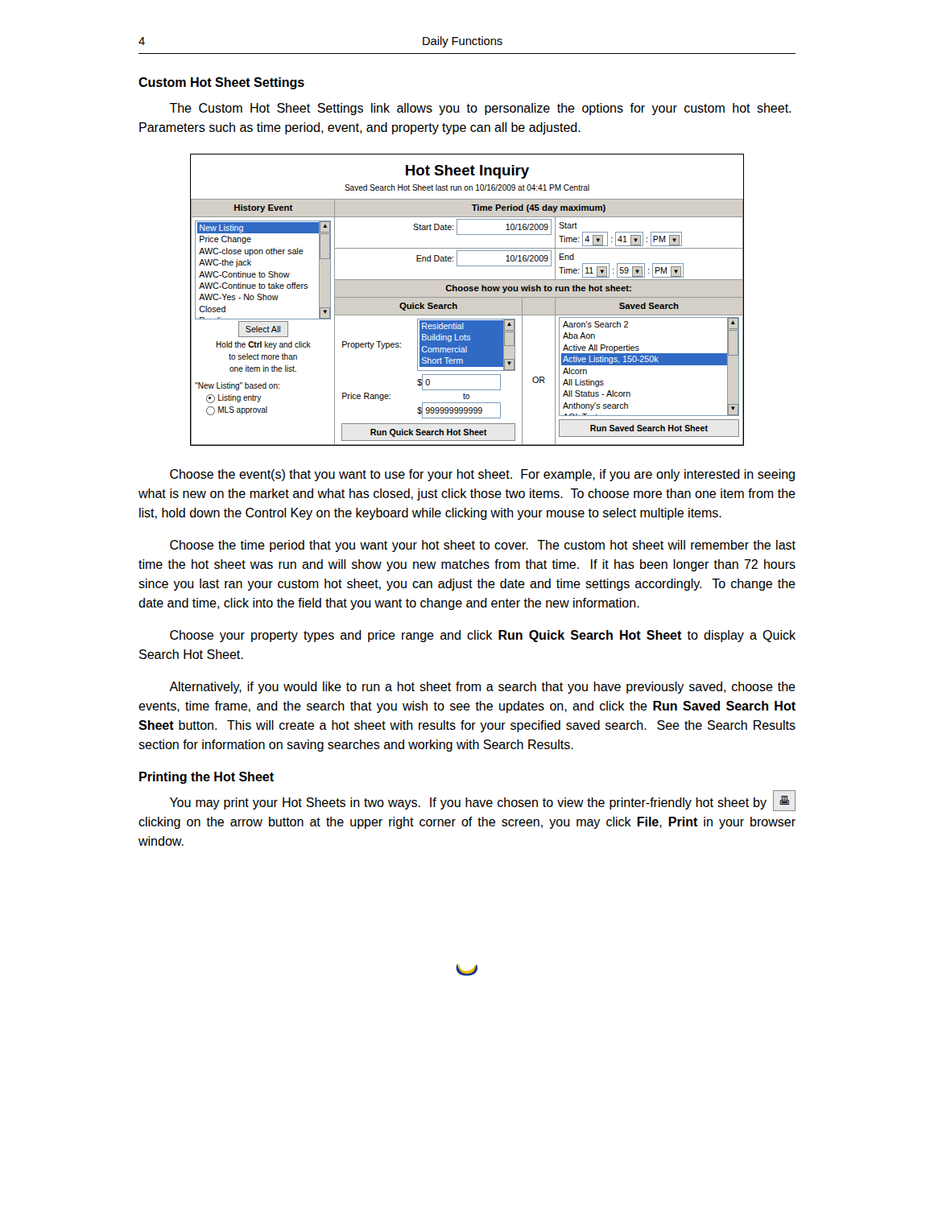4 Daily Functions
Custom Hot Sheet Settings
The Custom Hot Sheet Settings link allows you to personalize the options for your custom hot sheet. Parameters such as time period, event, and property type can all be adjusted.
Hot Sheet Inquiry
Saved Search Hot Sheet last run on 10/16/2009 at 04:41 PM Central
| History Event | Time Period (45 day maximum) |
| ▲ ▼ New Listing Price Change AWC-close upon other sale AWC-the jack AWC-Continue to Show AWC-Continue to take offers AWC-Yes - No Show Closed Pending Expired Extension Select All Hold the Ctrl key and click to select more than one item in the list. "New Listing" based on: Listing entry MLS approval | Start Date: 10/16/2009 | Start Time: 4 ▼ : 41 ▼ : PM ▼ |
| End Date: 10/16/2009 | End Time: 11 ▼ : 59 ▼ : PM ▼ |
| Choose how you wish to run the hot sheet: |
| Quick Search | | Saved Search |
| / Property Types: / ▲ ▼ Residential Building Lots Commercial Short Term / / Price Range: / $ 0 to $ 999999999999 / / Run Quick Search Hot Sheet / | OR | ▲ ▼ Aaron's Search 2 Aba Aon Active All Properties Active Listings, 150-250k Alcorn All Listings All Status - Alcorn Anthony's search AOL Test bobber Run Saved Search Hot Sheet |
Choose the event(s) that you want to use for your hot sheet. For example, if you are only interested in seeing what is new on the market and what has closed, just click those two items. To choose more than one item from the list, hold down the Control Key on the keyboard while clicking with your mouse to select multiple items.
Choose the time period that you want your hot sheet to cover. The custom hot sheet will remember the last time the hot sheet was run and will show you new matches from that time. If it has been longer than 72 hours since you last ran your custom hot sheet, you can adjust the date and time settings accordingly. To change the date and time, click into the field that you want to change and enter the new information.
Choose your property types and price range and click Run Quick Search Hot Sheet to display a Quick Search Hot Sheet.
Alternatively, if you would like to run a hot sheet from a search that you have previously saved, choose the events, time frame, and the search that you wish to see the updates on, and click the Run Saved Search Hot Sheet button. This will create a hot sheet with results for your specified saved search. See the Search Results section for information on saving searches and working with Search Results.
Printing the Hot Sheet
🖶
You may print your Hot Sheets in two ways. If you have chosen to view the printer-friendly hot sheet by clicking on the arrow button at the upper right corner of the screen, you may click File, Print in your browser window.